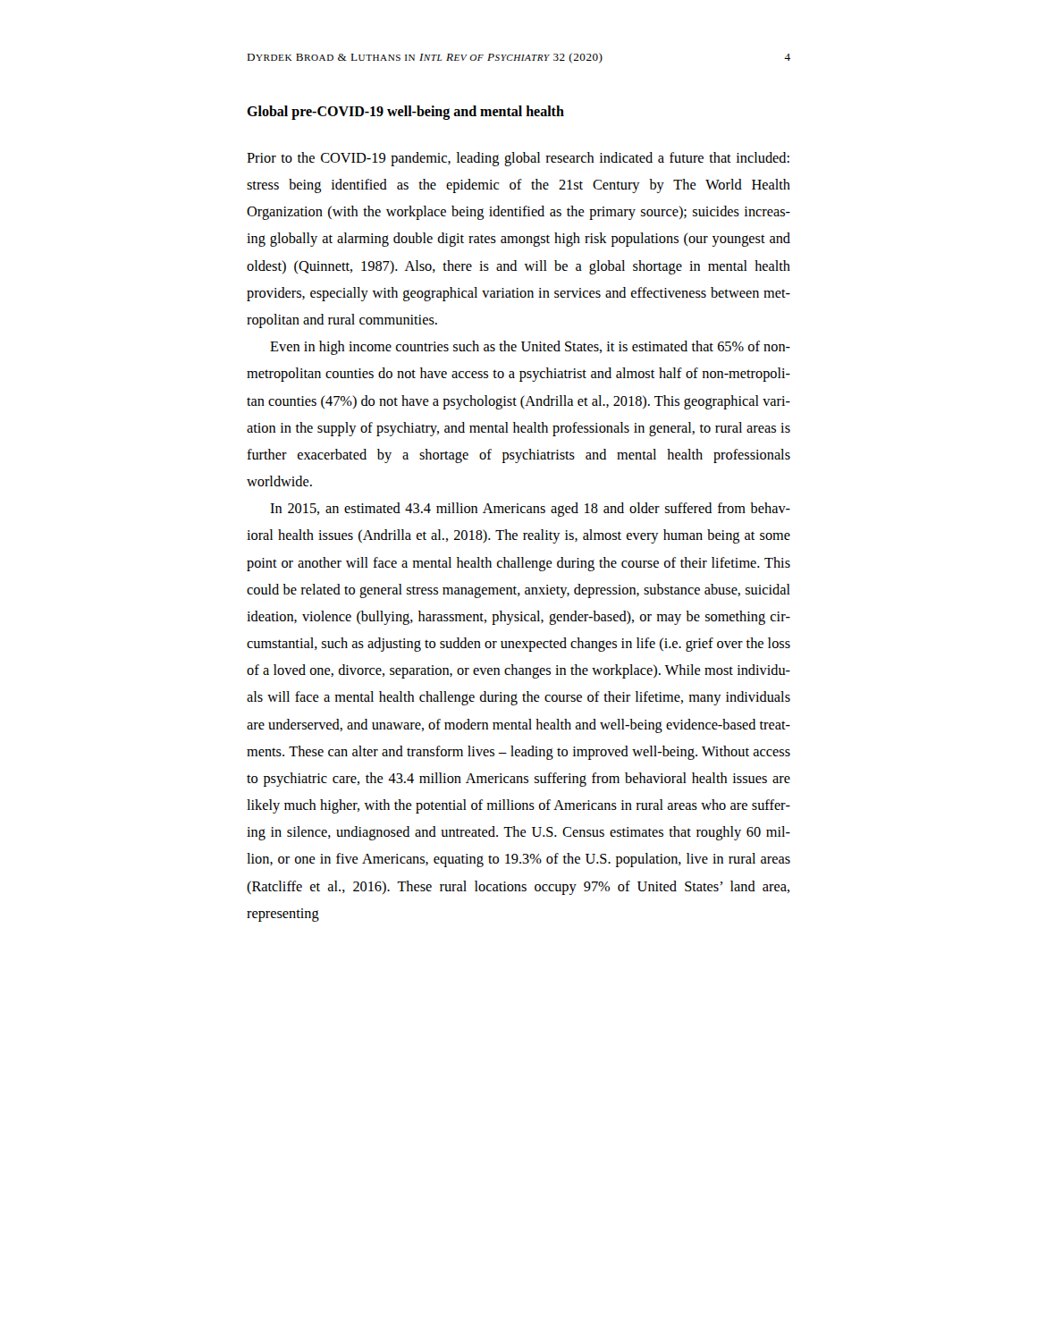DYRDEK BROAD & LUTHANS IN INTL REV OF PSYCHIATRY 32 (2020) 4
Global pre-COVID-19 well-being and mental health
Prior to the COVID-19 pandemic, leading global research indicated a future that included: stress being identified as the epidemic of the 21st Century by The World Health Organization (with the workplace being identified as the primary source); suicides increasing globally at alarming double digit rates amongst high risk populations (our youngest and oldest) (Quinnett, 1987). Also, there is and will be a global shortage in mental health providers, especially with geographical variation in services and effectiveness between metropolitan and rural communities.
Even in high income countries such as the United States, it is estimated that 65% of non-metropolitan counties do not have access to a psychiatrist and almost half of non-metropolitan counties (47%) do not have a psychologist (Andrilla et al., 2018). This geographical variation in the supply of psychiatry, and mental health professionals in general, to rural areas is further exacerbated by a shortage of psychiatrists and mental health professionals worldwide.
In 2015, an estimated 43.4 million Americans aged 18 and older suffered from behavioral health issues (Andrilla et al., 2018). The reality is, almost every human being at some point or another will face a mental health challenge during the course of their lifetime. This could be related to general stress management, anxiety, depression, substance abuse, suicidal ideation, violence (bullying, harassment, physical, gender-based), or may be something circumstantial, such as adjusting to sudden or unexpected changes in life (i.e. grief over the loss of a loved one, divorce, separation, or even changes in the workplace). While most individuals will face a mental health challenge during the course of their lifetime, many individuals are underserved, and unaware, of modern mental health and well-being evidence-based treatments. These can alter and transform lives – leading to improved well-being. Without access to psychiatric care, the 43.4 million Americans suffering from behavioral health issues are likely much higher, with the potential of millions of Americans in rural areas who are suffering in silence, undiagnosed and untreated. The U.S. Census estimates that roughly 60 million, or one in five Americans, equating to 19.3% of the U.S. population, live in rural areas (Ratcliffe et al., 2016). These rural locations occupy 97% of United States’ land area, representing